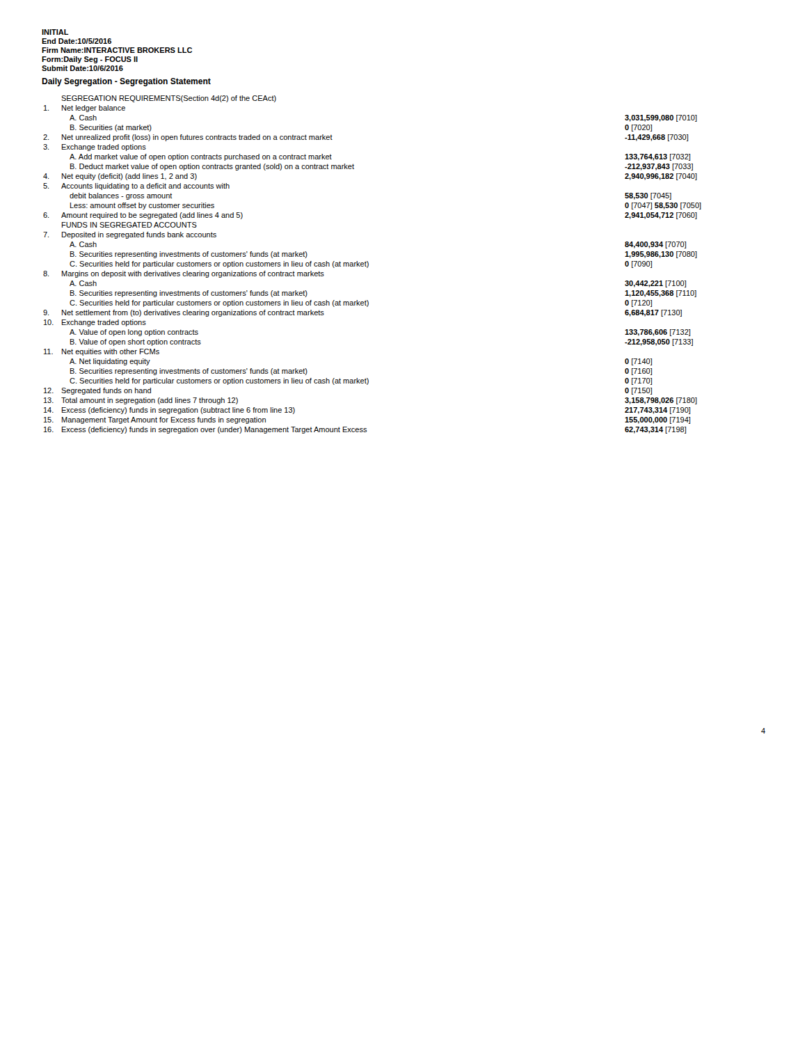INITIAL
End Date:10/5/2016
Firm Name:INTERACTIVE BROKERS LLC
Form:Daily Seg - FOCUS II
Submit Date:10/6/2016
Daily Segregation - Segregation Statement
| | SEGREGATION REQUIREMENTS(Section 4d(2) of the CEAct) | |
| 1. | Net ledger balance | |
| | A. Cash | 3,031,599,080 [7010] |
| | B. Securities (at market) | 0 [7020] |
| 2. | Net unrealized profit (loss) in open futures contracts traded on a contract market | -11,429,668 [7030] |
| 3. | Exchange traded options | |
| | A. Add market value of open option contracts purchased on a contract market | 133,764,613 [7032] |
| | B. Deduct market value of open option contracts granted (sold) on a contract market | -212,937,843 [7033] |
| 4. | Net equity (deficit) (add lines 1, 2 and 3) | 2,940,996,182 [7040] |
| 5. | Accounts liquidating to a deficit and accounts with | |
| | debit balances - gross amount | 58,530 [7045] |
| | Less: amount offset by customer securities | 0 [7047] 58,530 [7050] |
| 6. | Amount required to be segregated (add lines 4 and 5) | 2,941,054,712 [7060] |
| | FUNDS IN SEGREGATED ACCOUNTS | |
| 7. | Deposited in segregated funds bank accounts | |
| | A. Cash | 84,400,934 [7070] |
| | B. Securities representing investments of customers' funds (at market) | 1,995,986,130 [7080] |
| | C. Securities held for particular customers or option customers in lieu of cash (at market) | 0 [7090] |
| 8. | Margins on deposit with derivatives clearing organizations of contract markets | |
| | A. Cash | 30,442,221 [7100] |
| | B. Securities representing investments of customers' funds (at market) | 1,120,455,368 [7110] |
| | C. Securities held for particular customers or option customers in lieu of cash (at market) | 0 [7120] |
| 9. | Net settlement from (to) derivatives clearing organizations of contract markets | 6,684,817 [7130] |
| 10. | Exchange traded options | |
| | A. Value of open long option contracts | 133,786,606 [7132] |
| | B. Value of open short option contracts | -212,958,050 [7133] |
| 11. | Net equities with other FCMs | |
| | A. Net liquidating equity | 0 [7140] |
| | B. Securities representing investments of customers' funds (at market) | 0 [7160] |
| | C. Securities held for particular customers or option customers in lieu of cash (at market) | 0 [7170] |
| 12. | Segregated funds on hand | 0 [7150] |
| 13. | Total amount in segregation (add lines 7 through 12) | 3,158,798,026 [7180] |
| 14. | Excess (deficiency) funds in segregation (subtract line 6 from line 13) | 217,743,314 [7190] |
| 15. | Management Target Amount for Excess funds in segregation | 155,000,000 [7194] |
| 16. | Excess (deficiency) funds in segregation over (under) Management Target Amount Excess | 62,743,314 [7198] |
4